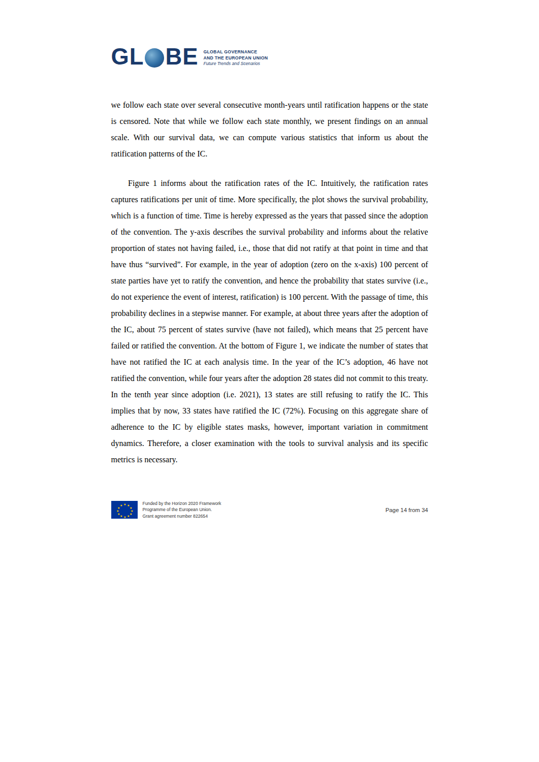GL BE
Global Governance
and the European Union
Future Trends and Scenarios
we follow each state over several consecutive month-years until ratification happens or the state is censored. Note that while we follow each state monthly, we present findings on an annual scale. With our survival data, we can compute various statistics that inform us about the ratification patterns of the IC.
Figure 1 informs about the ratification rates of the IC. Intuitively, the ratification rates captures ratifications per unit of time. More specifically, the plot shows the survival probability, which is a function of time. Time is hereby expressed as the years that passed since the adoption of the convention. The y-axis describes the survival probability and informs about the relative proportion of states not having failed, i.e., those that did not ratify at that point in time and that have thus “survived”. For example, in the year of adoption (zero on the x-axis) 100 percent of state parties have yet to ratify the convention, and hence the probability that states survive (i.e., do not experience the event of interest, ratification) is 100 percent. With the passage of time, this probability declines in a stepwise manner. For example, at about three years after the adoption of the IC, about 75 percent of states survive (have not failed), which means that 25 percent have failed or ratified the convention. At the bottom of Figure 1, we indicate the number of states that have not ratified the IC at each analysis time. In the year of the IC’s adoption, 46 have not ratified the convention, while four years after the adoption 28 states did not commit to this treaty. In the tenth year since adoption (i.e. 2021), 13 states are still refusing to ratify the IC. This implies that by now, 33 states have ratified the IC (72%). Focusing on this aggregate share of adherence to the IC by eligible states masks, however, important variation in commitment dynamics. Therefore, a closer examination with the tools to survival analysis and its specific metrics is necessary.
★ ★ ★ ★ ★ ★ ★ ★ ★ ★ ★ ★
Funded by the Horizon 2020 Framework
Programme of the European Union.
Grant agreement number 822654
Page 14 from 34